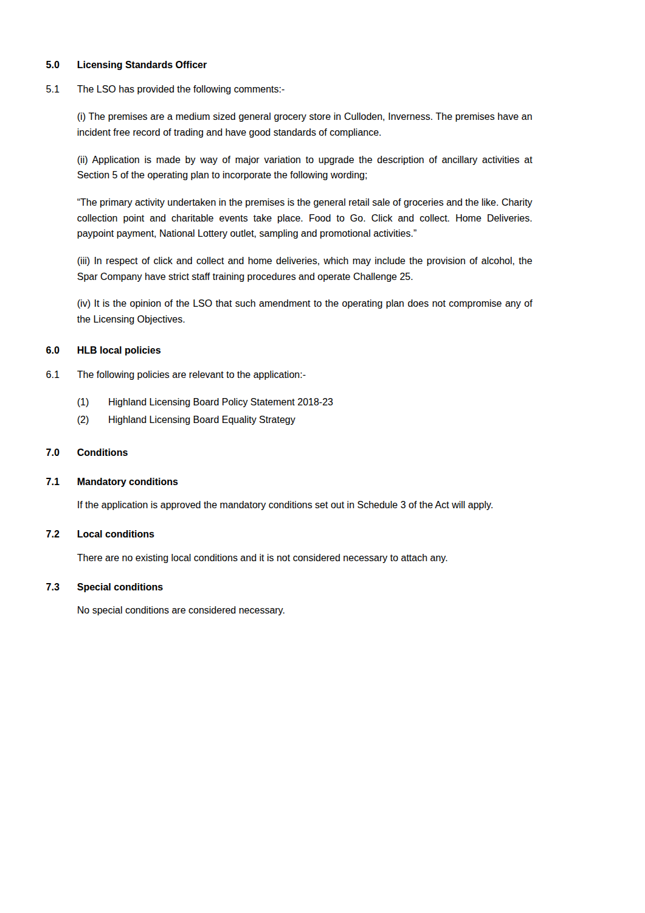5.0
Licensing Standards Officer
5.1
The LSO has provided the following comments:-
(i) The premises are a medium sized general grocery store in Culloden, Inverness. The premises have an incident free record of trading and have good standards of compliance.
(ii) Application is made by way of major variation to upgrade the description of ancillary activities at Section 5 of the operating plan to incorporate the following wording;
“The primary activity undertaken in the premises is the general retail sale of groceries and the like. Charity collection point and charitable events take place. Food to Go. Click and collect. Home Deliveries. paypoint payment, National Lottery outlet, sampling and promotional activities.”
(iii) In respect of click and collect and home deliveries, which may include the provision of alcohol, the Spar Company have strict staff training procedures and operate Challenge 25.
(iv) It is the opinion of the LSO that such amendment to the operating plan does not compromise any of the Licensing Objectives.
6.0
HLB local policies
6.1
The following policies are relevant to the application:-
(1) Highland Licensing Board Policy Statement 2018-23
(2) Highland Licensing Board Equality Strategy
7.0
Conditions
7.1
Mandatory conditions
If the application is approved the mandatory conditions set out in Schedule 3 of the Act will apply.
7.2
Local conditions
There are no existing local conditions and it is not considered necessary to attach any.
7.3
Special conditions
No special conditions are considered necessary.